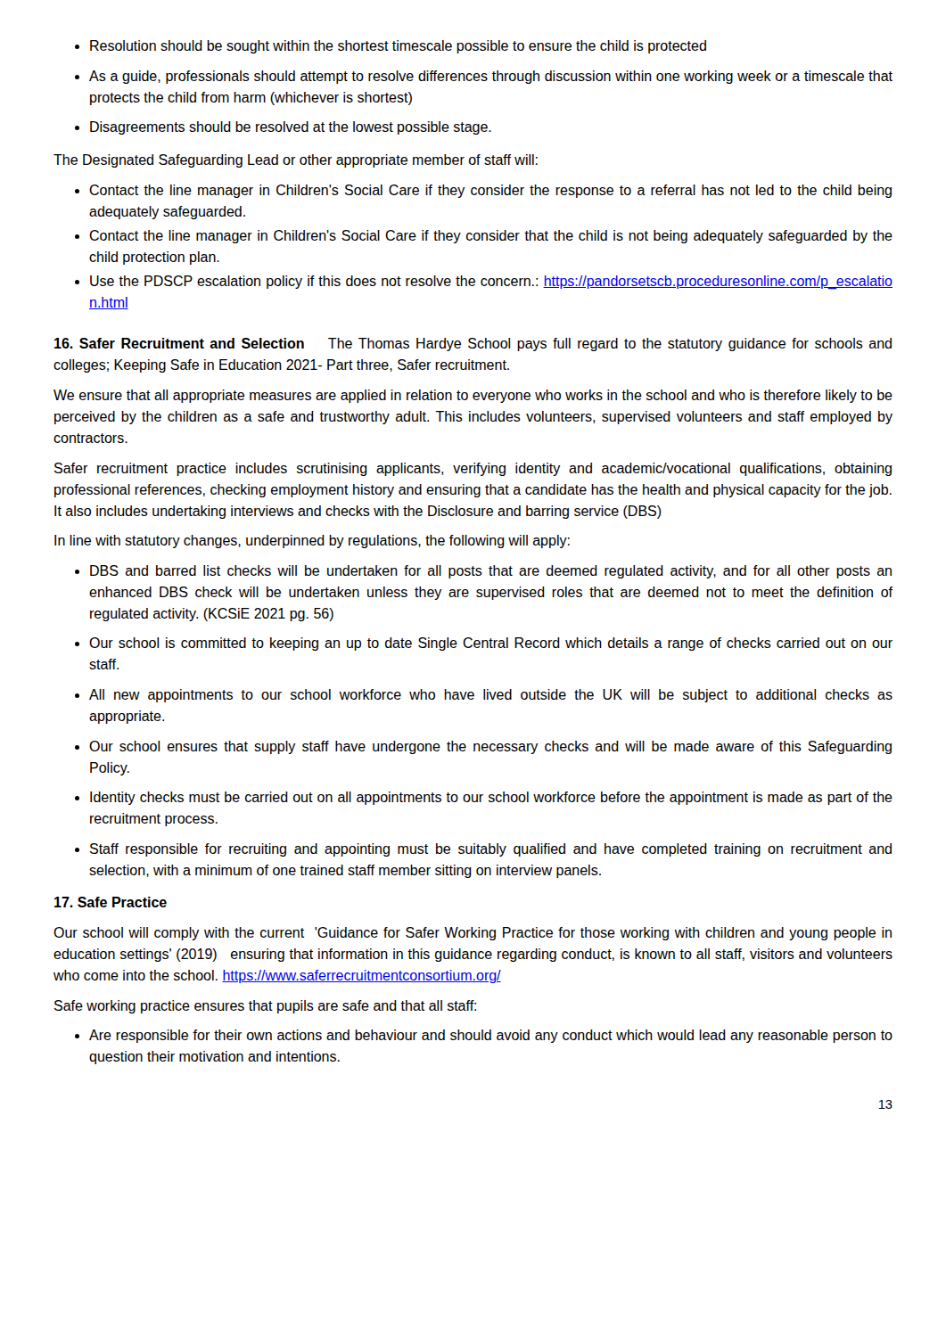Resolution should be sought within the shortest timescale possible to ensure the child is protected
As a guide, professionals should attempt to resolve differences through discussion within one working week or a timescale that protects the child from harm (whichever is shortest)
Disagreements should be resolved at the lowest possible stage.
The Designated Safeguarding Lead or other appropriate member of staff will:
Contact the line manager in Children's Social Care if they consider the response to a referral has not led to the child being adequately safeguarded.
Contact the line manager in Children's Social Care if they consider that the child is not being adequately safeguarded by the child protection plan.
Use the PDSCP escalation policy if this does not resolve the concern.: https://pandorsetscb.proceduresonline.com/p_escalation.html
16. Safer Recruitment and Selection The Thomas Hardye School pays full regard to the statutory guidance for schools and colleges; Keeping Safe in Education 2021- Part three, Safer recruitment.
We ensure that all appropriate measures are applied in relation to everyone who works in the school and who is therefore likely to be perceived by the children as a safe and trustworthy adult. This includes volunteers, supervised volunteers and staff employed by contractors.
Safer recruitment practice includes scrutinising applicants, verifying identity and academic/vocational qualifications, obtaining professional references, checking employment history and ensuring that a candidate has the health and physical capacity for the job. It also includes undertaking interviews and checks with the Disclosure and barring service (DBS)
In line with statutory changes, underpinned by regulations, the following will apply:
DBS and barred list checks will be undertaken for all posts that are deemed regulated activity, and for all other posts an enhanced DBS check will be undertaken unless they are supervised roles that are deemed not to meet the definition of regulated activity. (KCSiE 2021 pg. 56)
Our school is committed to keeping an up to date Single Central Record which details a range of checks carried out on our staff.
All new appointments to our school workforce who have lived outside the UK will be subject to additional checks as appropriate.
Our school ensures that supply staff have undergone the necessary checks and will be made aware of this Safeguarding Policy.
Identity checks must be carried out on all appointments to our school workforce before the appointment is made as part of the recruitment process.
Staff responsible for recruiting and appointing must be suitably qualified and have completed training on recruitment and selection, with a minimum of one trained staff member sitting on interview panels.
17. Safe Practice
Our school will comply with the current 'Guidance for Safer Working Practice for those working with children and young people in education settings' (2019) ensuring that information in this guidance regarding conduct, is known to all staff, visitors and volunteers who come into the school. https://www.saferrecruitmentconsortium.org/
Safe working practice ensures that pupils are safe and that all staff:
Are responsible for their own actions and behaviour and should avoid any conduct which would lead any reasonable person to question their motivation and intentions.
13